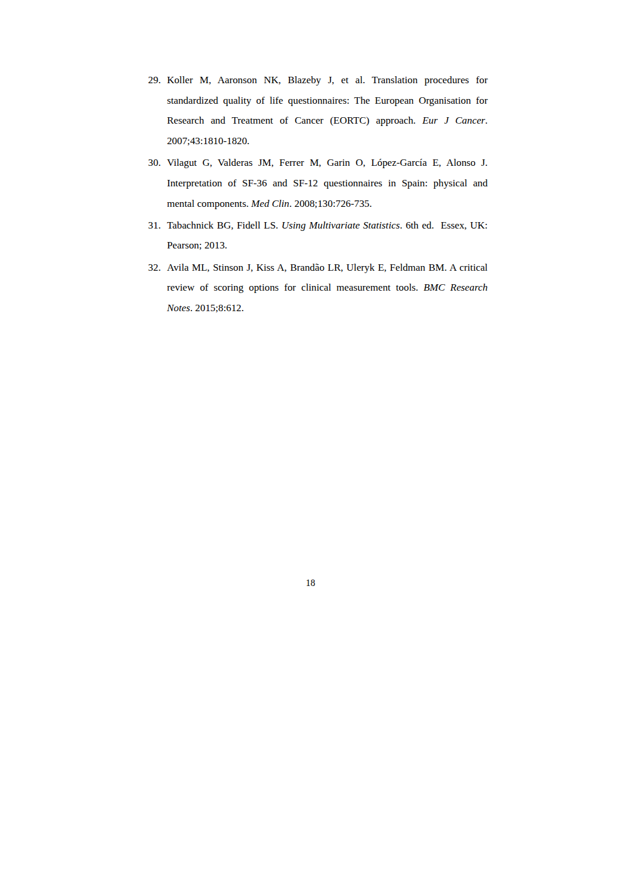29. Koller M, Aaronson NK, Blazeby J, et al. Translation procedures for standardized quality of life questionnaires: The European Organisation for Research and Treatment of Cancer (EORTC) approach. Eur J Cancer. 2007;43:1810-1820.
30. Vilagut G, Valderas JM, Ferrer M, Garin O, López-García E, Alonso J. Interpretation of SF-36 and SF-12 questionnaires in Spain: physical and mental components. Med Clin. 2008;130:726-735.
31. Tabachnick BG, Fidell LS. Using Multivariate Statistics. 6th ed. Essex, UK: Pearson; 2013.
32. Avila ML, Stinson J, Kiss A, Brandão LR, Uleryk E, Feldman BM. A critical review of scoring options for clinical measurement tools. BMC Research Notes. 2015;8:612.
18